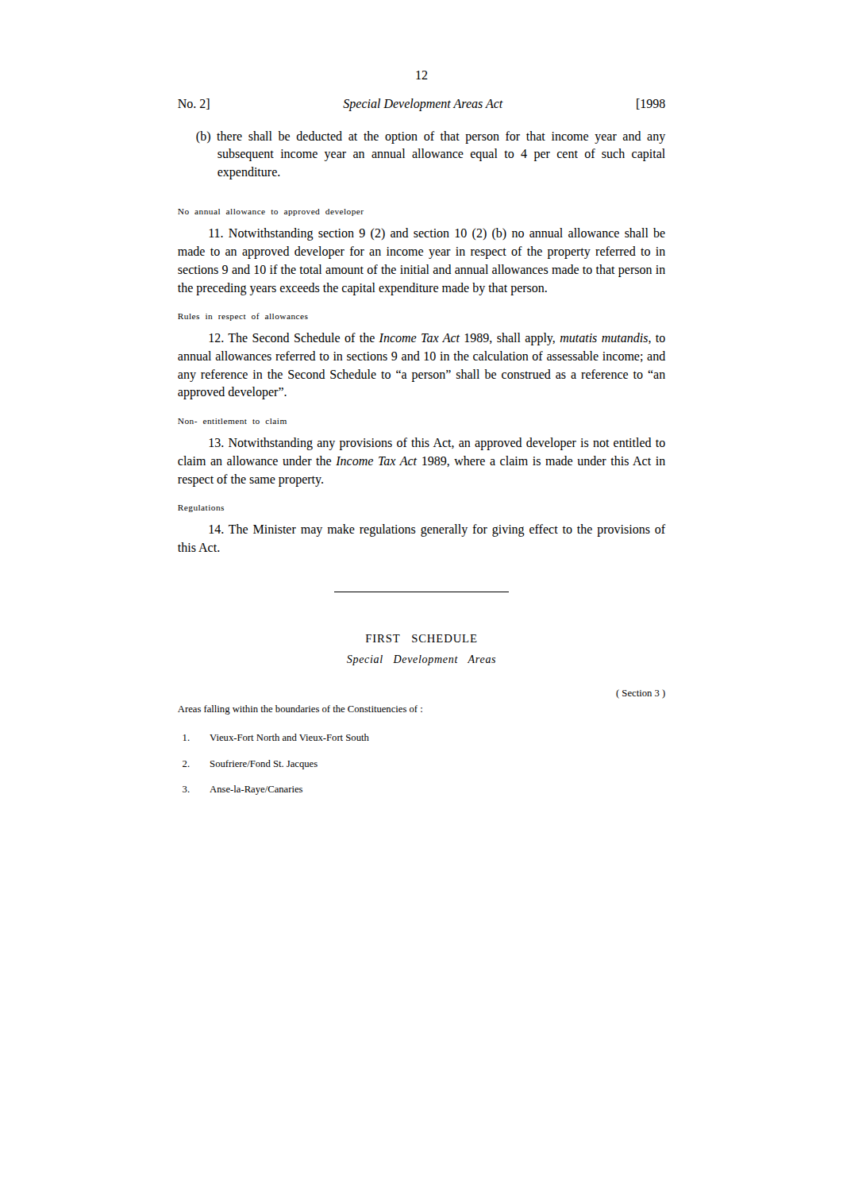12
No. 2] Special Development Areas Act [1998
(b) there shall be deducted at the option of that person for that income year and any subsequent income year an annual allowance equal to 4 per cent of such capital expenditure.
No annual allowance to approved developer
11. Notwithstanding section 9 (2) and section 10 (2) (b) no annual allowance shall be made to an approved developer for an income year in respect of the property referred to in sections 9 and 10 if the total amount of the initial and annual allowances made to that person in the preceding years exceeds the capital expenditure made by that person.
Rules in respect of allowances
12. The Second Schedule of the Income Tax Act 1989, shall apply, mutatis mutandis, to annual allowances referred to in sections 9 and 10 in the calculation of assessable income; and any reference in the Second Schedule to “a person” shall be construed as a reference to “an approved developer”.
Non- entitlement to claim
13. Notwithstanding any provisions of this Act, an approved developer is not entitled to claim an allowance under the Income Tax Act 1989, where a claim is made under this Act in respect of the same property.
Regulations
14. The Minister may make regulations generally for giving effect to the provisions of this Act.
FIRST SCHEDULE
Special Development Areas
( Section 3 )
Areas falling within the boundaries of the Constituencies of :
1. Vieux-Fort North and Vieux-Fort South
2. Soufriere/Fond St. Jacques
3. Anse-la-Raye/Canaries